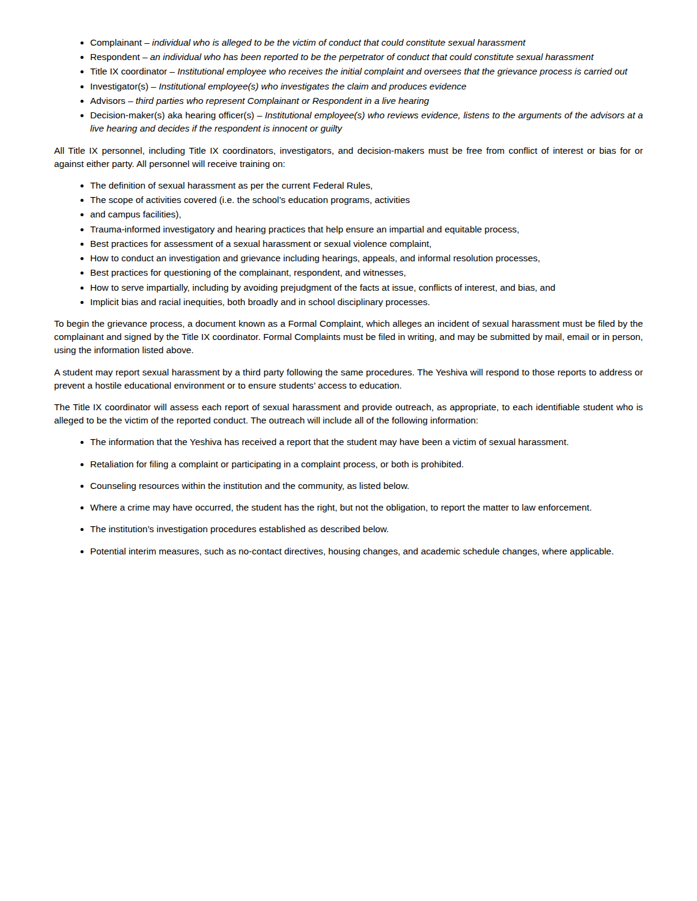Complainant – individual who is alleged to be the victim of conduct that could constitute sexual harassment
Respondent – an individual who has been reported to be the perpetrator of conduct that could constitute sexual harassment
Title IX coordinator – Institutional employee who receives the initial complaint and oversees that the grievance process is carried out
Investigator(s) – Institutional employee(s) who investigates the claim and produces evidence
Advisors – third parties who represent Complainant or Respondent in a live hearing
Decision-maker(s) aka hearing officer(s) – Institutional employee(s) who reviews evidence, listens to the arguments of the advisors at a live hearing and decides if the respondent is innocent or guilty
All Title IX personnel, including Title IX coordinators, investigators, and decision-makers must be free from conflict of interest or bias for or against either party. All personnel will receive training on:
The definition of sexual harassment as per the current Federal Rules,
The scope of activities covered (i.e. the school’s education programs, activities
and campus facilities),
Trauma-informed investigatory and hearing practices that help ensure an impartial and equitable process,
Best practices for assessment of a sexual harassment or sexual violence complaint,
How to conduct an investigation and grievance including hearings, appeals, and informal resolution processes,
Best practices for questioning of the complainant, respondent, and witnesses,
How to serve impartially, including by avoiding prejudgment of the facts at issue, conflicts of interest, and bias, and
Implicit bias and racial inequities, both broadly and in school disciplinary processes.
To begin the grievance process, a document known as a Formal Complaint, which alleges an incident of sexual harassment must be filed by the complainant and signed by the Title IX coordinator. Formal Complaints must be filed in writing, and may be submitted by mail, email or in person, using the information listed above.
A student may report sexual harassment by a third party following the same procedures. The Yeshiva will respond to those reports to address or prevent a hostile educational environment or to ensure students’ access to education.
The Title IX coordinator will assess each report of sexual harassment and provide outreach, as appropriate, to each identifiable student who is alleged to be the victim of the reported conduct. The outreach will include all of the following information:
The information that the Yeshiva has received a report that the student may have been a victim of sexual harassment.
Retaliation for filing a complaint or participating in a complaint process, or both is prohibited.
Counseling resources within the institution and the community, as listed below.
Where a crime may have occurred, the student has the right, but not the obligation, to report the matter to law enforcement.
The institution’s investigation procedures established as described below.
Potential interim measures, such as no-contact directives, housing changes, and academic schedule changes, where applicable.